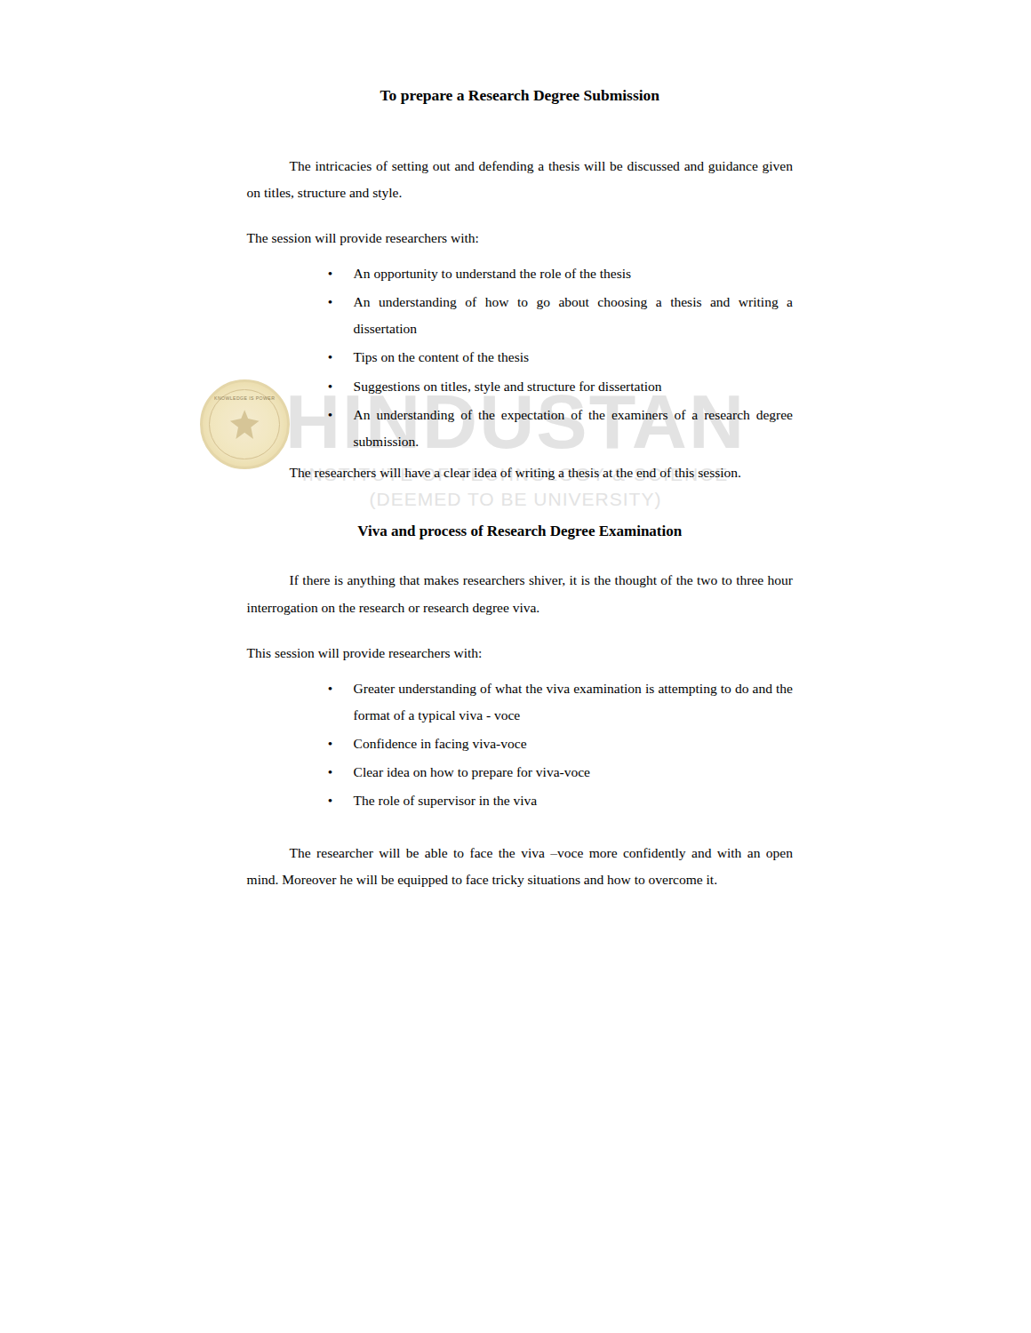HINDUSTAN
INSTITUTE OF TECHNOLOGY & SCIENCE
(DEEMED TO BE UNIVERSITY)
KNOWLEDGE IS POWER
To prepare a Research Degree Submission
The intricacies of setting out and defending a thesis will be discussed and guidance given on titles, structure and style.
The session will provide researchers with:
An opportunity to understand the role of the thesis
An understanding of how to go about choosing a thesis and writing a dissertation
Tips on the content of the thesis
Suggestions on titles, style and structure for dissertation
An understanding of the expectation of the examiners of a research degree submission.
The researchers will have a clear idea of writing a thesis at the end of this session.
Viva and process of Research Degree Examination
If there is anything that makes researchers shiver, it is the thought of the two to three hour interrogation on the research or research degree viva.
This session will provide researchers with:
Greater understanding of what the viva examination is attempting to do and the format of a typical viva - voce
Confidence in facing viva-voce
Clear idea on how to prepare for viva-voce
The role of supervisor in the viva
The researcher will be able to face the viva –voce more confidently and with an open mind. Moreover he will be equipped to face tricky situations and how to overcome it.